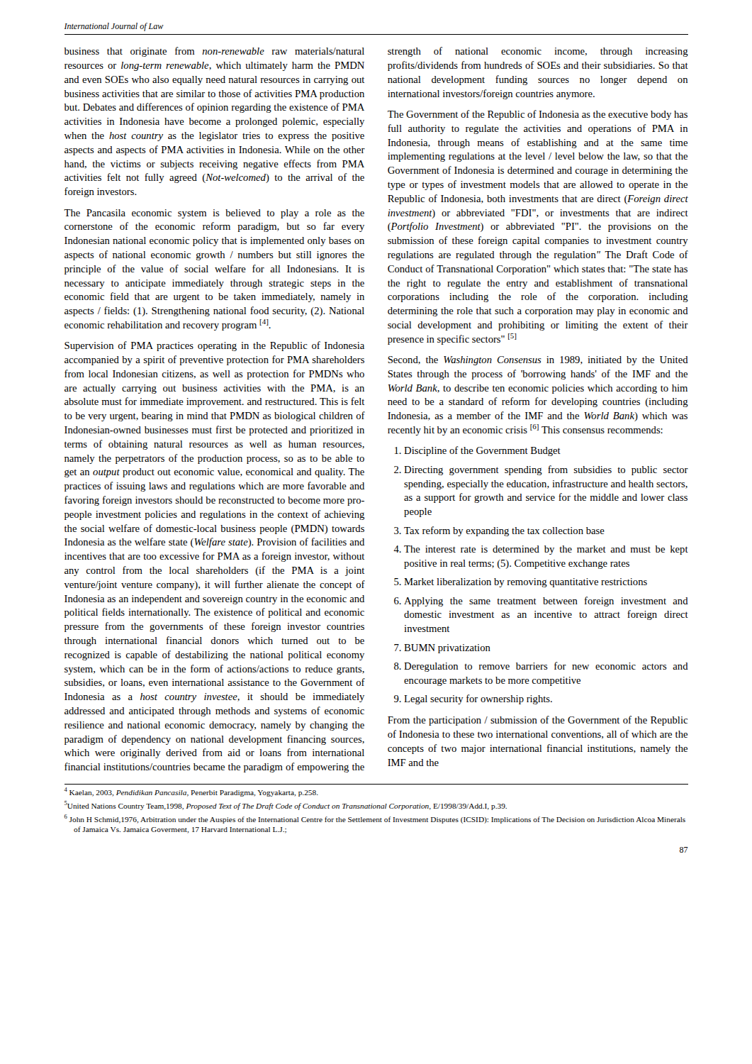International Journal of Law
business that originate from non-renewable raw materials/natural resources or long-term renewable, which ultimately harm the PMDN and even SOEs who also equally need natural resources in carrying out business activities that are similar to those of activities PMA production but. Debates and differences of opinion regarding the existence of PMA activities in Indonesia have become a prolonged polemic, especially when the host country as the legislator tries to express the positive aspects and aspects of PMA activities in Indonesia. While on the other hand, the victims or subjects receiving negative effects from PMA activities felt not fully agreed (Not-welcomed) to the arrival of the foreign investors.
The Pancasila economic system is believed to play a role as the cornerstone of the economic reform paradigm, but so far every Indonesian national economic policy that is implemented only bases on aspects of national economic growth / numbers but still ignores the principle of the value of social welfare for all Indonesians. It is necessary to anticipate immediately through strategic steps in the economic field that are urgent to be taken immediately, namely in aspects / fields: (1). Strengthening national food security, (2). National economic rehabilitation and recovery program [4].
Supervision of PMA practices operating in the Republic of Indonesia accompanied by a spirit of preventive protection for PMA shareholders from local Indonesian citizens, as well as protection for PMDNs who are actually carrying out business activities with the PMA, is an absolute must for immediate improvement. and restructured. This is felt to be very urgent, bearing in mind that PMDN as biological children of Indonesian-owned businesses must first be protected and prioritized in terms of obtaining natural resources as well as human resources, namely the perpetrators of the production process, so as to be able to get an output product out economic value, economical and quality. The practices of issuing laws and regulations which are more favorable and favoring foreign investors should be reconstructed to become more pro-people investment policies and regulations in the context of achieving the social welfare of domestic-local business people (PMDN) towards Indonesia as the welfare state (Welfare state). Provision of facilities and incentives that are too excessive for PMA as a foreign investor, without any control from the local shareholders (if the PMA is a joint venture/joint venture company), it will further alienate the concept of Indonesia as an independent and sovereign country in the economic and political fields internationally. The existence of political and economic pressure from the governments of these foreign investor countries through international financial donors which turned out to be recognized is capable of destabilizing the national political economy system, which can be in the form of actions/actions to reduce grants, subsidies, or loans, even international assistance to the Government of Indonesia as a host country investee, it should be immediately addressed and anticipated through methods and systems of economic resilience and national economic democracy, namely by changing the paradigm of dependency on national development financing sources, which were originally derived from aid or loans from international financial institutions/countries became the paradigm of empowering the strength of national economic income, through increasing profits/dividends from hundreds of SOEs and their subsidiaries. So that national development funding sources no longer depend on international investors/foreign countries anymore.
The Government of the Republic of Indonesia as the executive body has full authority to regulate the activities and operations of PMA in Indonesia, through means of establishing and at the same time implementing regulations at the level / level below the law, so that the Government of Indonesia is determined and courage in determining the type or types of investment models that are allowed to operate in the Republic of Indonesia, both investments that are direct (Foreign direct investment) or abbreviated "FDI", or investments that are indirect (Portfolio Investment) or abbreviated "PI". the provisions on the submission of these foreign capital companies to investment country regulations are regulated through the regulation" The Draft Code of Conduct of Transnational Corporation" which states that: "The state has the right to regulate the entry and establishment of transnational corporations including the role of the corporation. including determining the role that such a corporation may play in economic and social development and prohibiting or limiting the extent of their presence in specific sectors" [5]
Second, the Washington Consensus in 1989, initiated by the United States through the process of 'borrowing hands' of the IMF and the World Bank, to describe ten economic policies which according to him need to be a standard of reform for developing countries (including Indonesia, as a member of the IMF and the World Bank) which was recently hit by an economic crisis [6] This consensus recommends:
Discipline of the Government Budget
Directing government spending from subsidies to public sector spending, especially the education, infrastructure and health sectors, as a support for growth and service for the middle and lower class people
Tax reform by expanding the tax collection base
The interest rate is determined by the market and must be kept positive in real terms; (5). Competitive exchange rates
Market liberalization by removing quantitative restrictions
Applying the same treatment between foreign investment and domestic investment as an incentive to attract foreign direct investment
BUMN privatization
Deregulation to remove barriers for new economic actors and encourage markets to be more competitive
Legal security for ownership rights.
From the participation / submission of the Government of the Republic of Indonesia to these two international conventions, all of which are the concepts of two major international financial institutions, namely the IMF and the
4 Kaelan, 2003, Pendidikan Pancasila, Penerbit Paradigma, Yogyakarta, p.258.
5United Nations Country Team,1998, Proposed Text of The Draft Code of Conduct on Transnational Corporation, E/1998/39/Add.I, p.39.
6 John H Schmid,1976, Arbitration under the Auspies of the International Centre for the Settlement of Investment Disputes (ICSID): Implications of The Decision on Jurisdiction Alcoa Minerals of Jamaica Vs. Jamaica Goverment, 17 Harvard International L.J.;
87